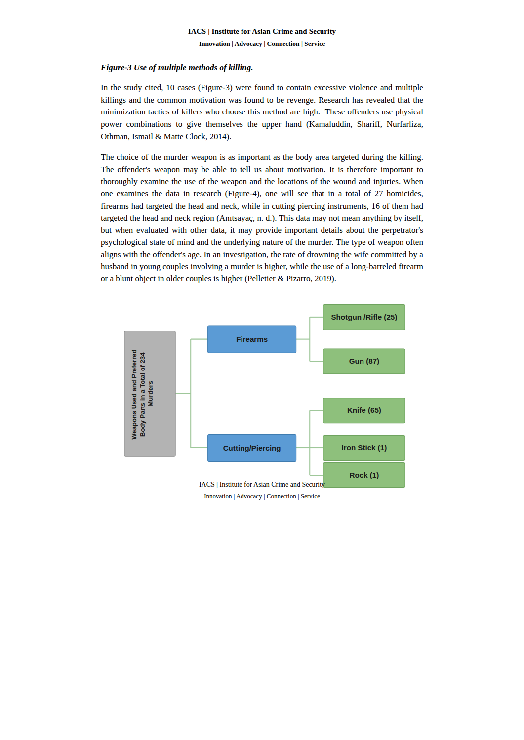IACS | Institute for Asian Crime and Security
Innovation | Advocacy | Connection | Service
Figure-3 Use of multiple methods of killing.
In the study cited, 10 cases (Figure-3) were found to contain excessive violence and multiple killings and the common motivation was found to be revenge. Research has revealed that the minimization tactics of killers who choose this method are high. These offenders use physical power combinations to give themselves the upper hand (Kamaluddin, Shariff, Nurfarliza, Othman, Ismail & Matte Clock, 2014).
The choice of the murder weapon is as important as the body area targeted during the killing. The offender's weapon may be able to tell us about motivation. It is therefore important to thoroughly examine the use of the weapon and the locations of the wound and injuries. When one examines the data in research (Figure-4), one will see that in a total of 27 homicides, firearms had targeted the head and neck, while in cutting piercing instruments, 16 of them had targeted the head and neck region (Anıtsayaç, n. d.). This data may not mean anything by itself, but when evaluated with other data, it may provide important details about the perpetrator's psychological state of mind and the underlying nature of the murder. The type of weapon often aligns with the offender's age. In an investigation, the rate of drowning the wife committed by a husband in young couples involving a murder is higher, while the use of a long-barreled firearm or a blunt object in older couples is higher (Pelletier & Pizarro, 2019).
Weapons used and preferred body parts in a total of 234 murders Hierarchy diagram: the root node "Weapons Used and Preferred Body Parts in a Total of 234 Murders" branches to "Firearms" and "Cutting/Piercing". Firearms branches to Shotgun/Rifle (25) and Gun (87). Cutting/Piercing branches to Knife (65), Iron Stick (1) and Rock (1). Weapons Used and Preferred Body Parts in a Total of 234 Murders Firearms Cutting/Piercing Shotgun /Rifle (25) Gun (87) Knife (65) Iron Stick (1) Rock (1)
IACS | Institute for Asian Crime and Security
Innovation | Advocacy | Connection | Service